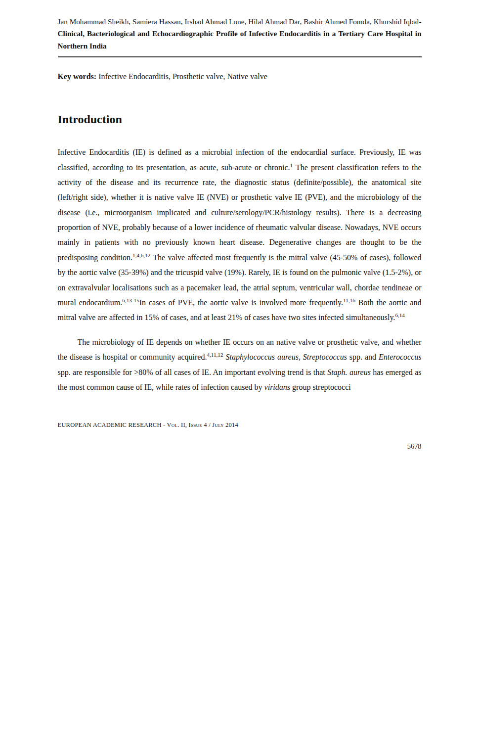Jan Mohammad Sheikh, Samiera Hassan, Irshad Ahmad Lone, Hilal Ahmad Dar, Bashir Ahmed Fomda, Khurshid Iqbal- Clinical, Bacteriological and Echocardiographic Profile of Infective Endocarditis in a Tertiary Care Hospital in Northern India
Key words: Infective Endocarditis, Prosthetic valve, Native valve
Introduction
Infective Endocarditis (IE) is defined as a microbial infection of the endocardial surface. Previously, IE was classified, according to its presentation, as acute, sub-acute or chronic.1 The present classification refers to the activity of the disease and its recurrence rate, the diagnostic status (definite/possible), the anatomical site (left/right side), whether it is native valve IE (NVE) or prosthetic valve IE (PVE), and the microbiology of the disease (i.e., microorganism implicated and culture/serology/PCR/histology results). There is a decreasing proportion of NVE, probably because of a lower incidence of rheumatic valvular disease. Nowadays, NVE occurs mainly in patients with no previously known heart disease. Degenerative changes are thought to be the predisposing condition.1,4,6,12 The valve affected most frequently is the mitral valve (45-50% of cases), followed by the aortic valve (35-39%) and the tricuspid valve (19%). Rarely, IE is found on the pulmonic valve (1.5-2%), or on extravalvular localisations such as a pacemaker lead, the atrial septum, ventricular wall, chordae tendineae or mural endocardium.6,13-15In cases of PVE, the aortic valve is involved more frequently.11,16 Both the aortic and mitral valve are affected in 15% of cases, and at least 21% of cases have two sites infected simultaneously.6,14
The microbiology of IE depends on whether IE occurs on an native valve or prosthetic valve, and whether the disease is hospital or community acquired.4,11,12 Staphylococcus aureus, Streptococcus spp. and Enterococcus spp. are responsible for >80% of all cases of IE. An important evolving trend is that Staph. aureus has emerged as the most common cause of IE, while rates of infection caused by viridans group streptococci
EUROPEAN ACADEMIC RESEARCH - Vol. II, Issue 4 / July 2014
5678